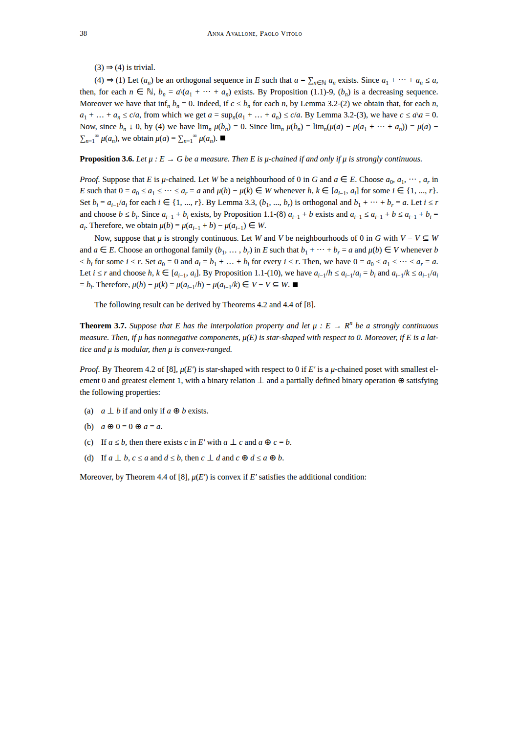38 Anna Avallone, Paolo Vitolo
(3) ⇒ (4) is trivial.
(4) ⇒ (1) Let (an) be an orthogonal sequence in E such that a = ∑n∈ℕ an exists. Since a1 + ··· + an ≤ a, then, for each n ∈ ℕ, bn = a\(a1 + ··· + an) exists. By Proposition (1.1)-9, (bn) is a decreasing sequence. Moreover we have that infn bn = 0. Indeed, if c ≤ bn for each n, by Lemma 3.2-(2) we obtain that, for each n, a1 + … + an ≤ c/a, from which we get a = supn(a1 + … + an) ≤ c/a. By Lemma 3.2-(3), we have c ≤ a\a = 0. Now, since bn ↓ 0, by (4) we have limn μ(bn) = 0. Since limn μ(bn) = limn(μ(a) − μ(a1 + ··· + an)) = μ(a) − ∑n=1∞ μ(an), we obtain μ(a) = ∑n=1∞ μ(an).
Proposition 3.6. Let μ : E → G be a measure. Then E is μ-chained if and only if μ is strongly continuous.
Proof. Suppose that E is μ-chained. Let W be a neighbourhood of 0 in G and a ∈ E. Choose a0, a1, ··· , ar in E such that 0 = a0 ≤ a1 ≤ ··· ≤ ar = a and μ(h) − μ(k) ∈ W whenever h, k ∈ [ai−1, ai] for some i ∈ {1, ..., r}. Set bi = ai−1/ai for each i ∈ {1, ..., r}. By Lemma 3.3, (b1, ..., br) is orthogonal and b1 + ··· + br = a. Let i ≤ r and choose b ≤ bi. Since ai−1 + bi exists, by Proposition 1.1-(8) ai−1 + b exists and ai−1 ≤ ai−1 + b ≤ ai−1 + bi = ai. Therefore, we obtain μ(b) = μ(ai−1 + b) − μ(ai−1) ∈ W.
Now, suppose that μ is strongly continuous. Let W and V be neighbourhoods of 0 in G with V − V ⊆ W and a ∈ E. Choose an orthogonal family (b1, … , br) in E such that b1 + ··· + br = a and μ(b) ∈ V whenever b ≤ bi for some i ≤ r. Set a0 = 0 and ai = b1 + … + bi for every i ≤ r. Then, we have 0 = a0 ≤ a1 ≤ ··· ≤ ar = a. Let i ≤ r and choose h, k ∈ [ai−1, ai]. By Proposition 1.1-(10), we have ai−1/h ≤ ai−1/ai = bi and ai−1/k ≤ ai−1/ai = bi. Therefore, μ(h) − μ(k) = μ(ai−1/h) − μ(ai−1/k) ∈ V − V ⊆ W.
The following result can be derived by Theorems 4.2 and 4.4 of [8].
Theorem 3.7. Suppose that E has the interpolation property and let μ : E → Rn be a strongly continuous measure. Then, if μ has nonnegative components, μ(E) is star-shaped with respect to 0. Moreover, if E is a lattice and μ is modular, then μ is convex-ranged.
Proof. By Theorem 4.2 of [8], μ(E′) is star-shaped with respect to 0 if E′ is a μ-chained poset with smallest element 0 and greatest element 1, with a binary relation ⊥ and a partially defined binary operation ⊕ satisfying the following properties:
(a) a ⊥ b if and only if a ⊕ b exists.
(b) a ⊕ 0 = 0 ⊕ a = a.
(c) If a ≤ b, then there exists c in E′ with a ⊥ c and a ⊕ c = b.
(d) If a ⊥ b, c ≤ a and d ≤ b, then c ⊥ d and c ⊕ d ≤ a ⊕ b.
Moreover, by Theorem 4.4 of [8], μ(E′) is convex if E′ satisfies the additional condition: